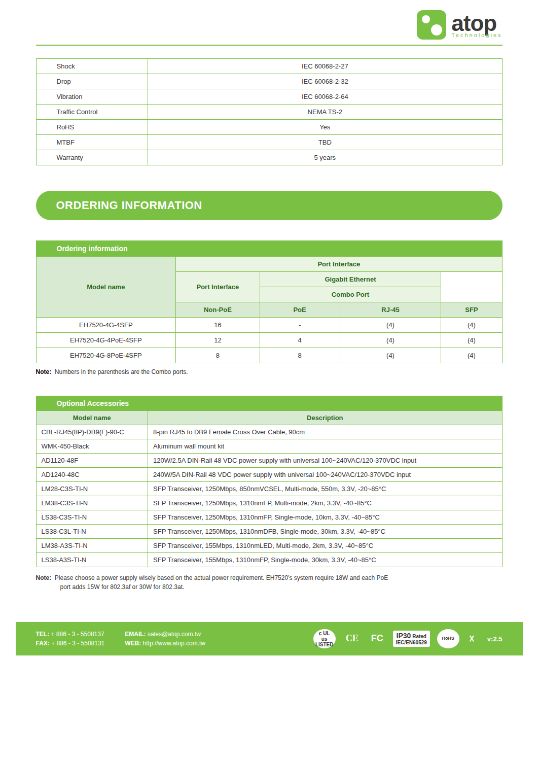atop
Technologies
| Shock | IEC 60068-2-27 |
| Drop | IEC 60068-2-32 |
| Vibration | IEC 60068-2-64 |
| Traffic Control | NEMA TS-2 |
| RoHS | Yes |
| MTBF | TBD |
| Warranty | 5 years |
ORDERING INFORMATION
| Ordering information |
| --- |
| Model name | Port Interface |
| Port Interface | Gigabit Ethernet |
| Combo Port |
| Non-PoE | PoE | RJ-45 | SFP |
| EH7520-4G-4SFP | 16 | - | (4) | (4) |
| EH7520-4G-4PoE-4SFP | 12 | 4 | (4) | (4) |
| EH7520-4G-8PoE-4SFP | 8 | 8 | (4) | (4) |
Note: Numbers in the parenthesis are the Combo ports.
| Optional Accessories |
| --- |
| Model name | Description |
| CBL-RJ45(8P)-DB9(F)-90-C | 8-pin RJ45 to DB9 Female Cross Over Cable, 90cm |
| WMK-450-Black | Aluminum wall mount kit |
| AD1120-48F | 120W/2.5A DIN-Rail 48 VDC power supply with universal 100~240VAC/120-370VDC input |
| AD1240-48C | 240W/5A DIN-Rail 48 VDC power supply with universal 100~240VAC/120-370VDC input |
| LM28-C3S-TI-N | SFP Transceiver, 1250Mbps, 850nmVCSEL, Multi-mode, 550m, 3.3V, -20~85°C |
| LM38-C3S-TI-N | SFP Transceiver, 1250Mbps, 1310nmFP, Multi-mode, 2km, 3.3V, -40~85°C |
| LS38-C3S-TI-N | SFP Transceiver, 1250Mbps, 1310nmFP, Single-mode, 10km, 3.3V, -40~85°C |
| LS38-C3L-TI-N | SFP Transceiver, 1250Mbps, 1310nmDFB, Single-mode, 30km, 3.3V, -40~85°C |
| LM38-A3S-TI-N | SFP Transceiver, 155Mbps, 1310nmLED, Multi-mode, 2km, 3.3V, -40~85°C |
| LS38-A3S-TI-N | SFP Transceiver, 155Mbps, 1310nmFP, Single-mode, 30km, 3.3V, -40~85°C |
Note: Please choose a power supply wisely based on the actual power requirement. EH7520's system require 18W and each PoE port adds 15W for 802.3af or 30W for 802.3at.
TEL: + 886 - 3 - 5508137
FAX: + 886 - 3 - 5508131
EMAIL: sales@atop.com.tw
WEB: http://www.atop.com.tw
c UL us
LISTED
CE
FC
IP30 Rated
IEC/EN60529
RoHS
☓
v:2.5